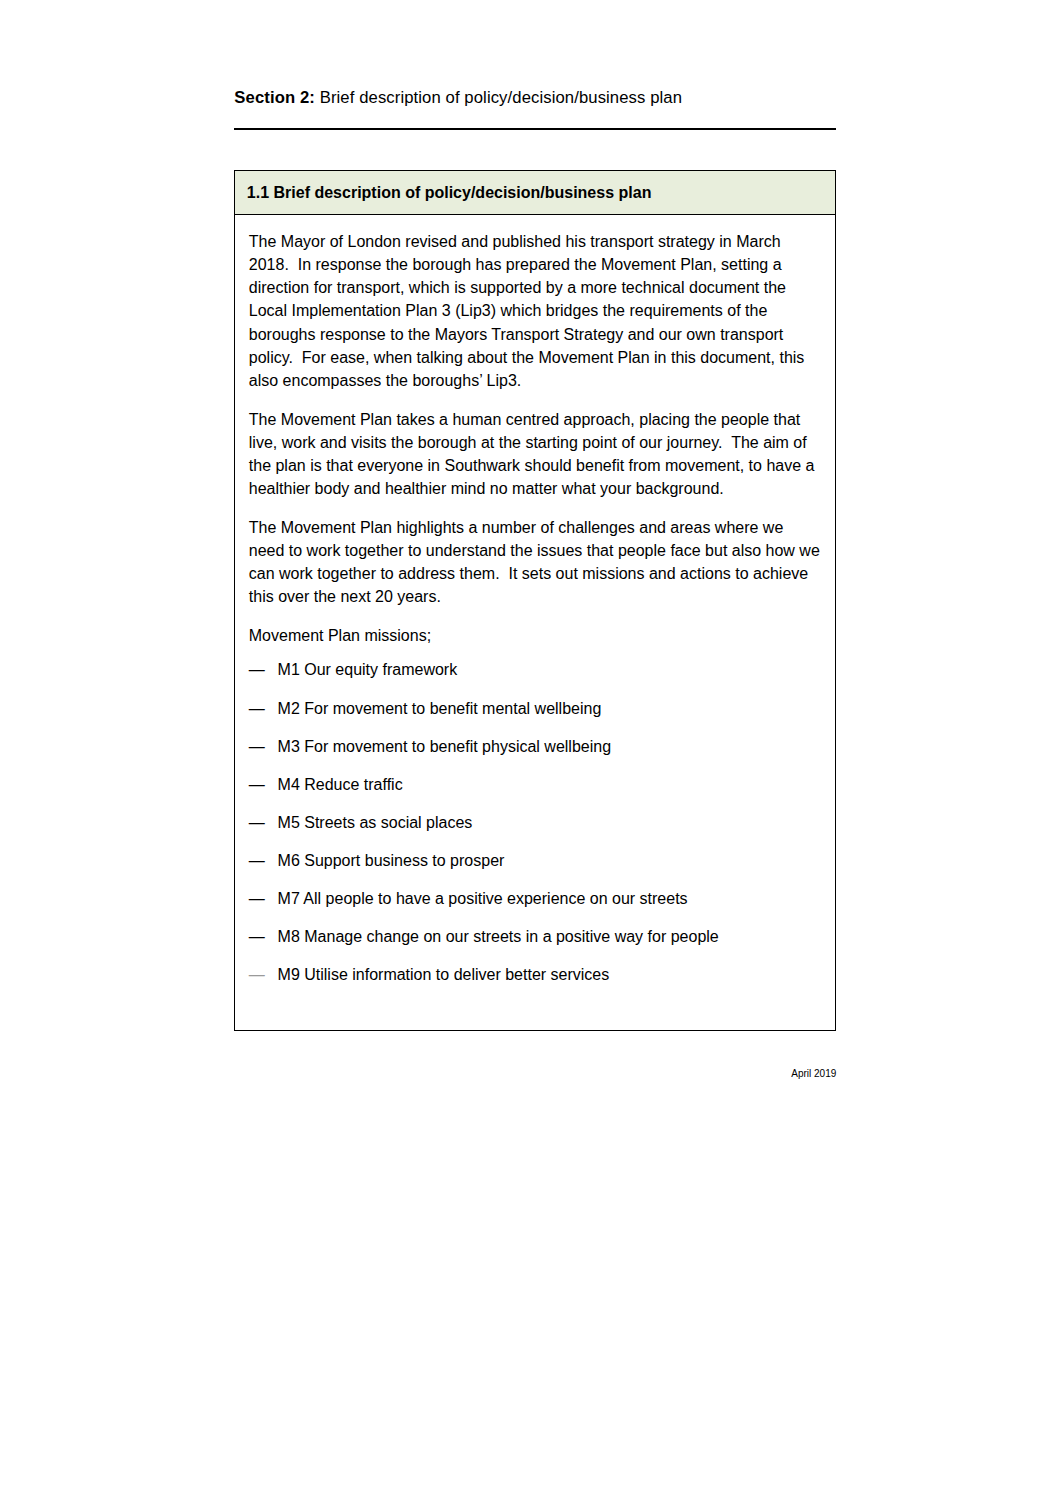Section 2: Brief description of policy/decision/business plan
1.1 Brief description of policy/decision/business plan
The Mayor of London revised and published his transport strategy in March 2018. In response the borough has prepared the Movement Plan, setting a direction for transport, which is supported by a more technical document the Local Implementation Plan 3 (Lip3) which bridges the requirements of the boroughs response to the Mayors Transport Strategy and our own transport policy. For ease, when talking about the Movement Plan in this document, this also encompasses the boroughs’ Lip3.
The Movement Plan takes a human centred approach, placing the people that live, work and visits the borough at the starting point of our journey. The aim of the plan is that everyone in Southwark should benefit from movement, to have a healthier body and healthier mind no matter what your background.
The Movement Plan highlights a number of challenges and areas where we need to work together to understand the issues that people face but also how we can work together to address them. It sets out missions and actions to achieve this over the next 20 years.
Movement Plan missions;
M1 Our equity framework
M2 For movement to benefit mental wellbeing
M3 For movement to benefit physical wellbeing
M4 Reduce traffic
M5 Streets as social places
M6 Support business to prosper
M7 All people to have a positive experience on our streets
M8 Manage change on our streets in a positive way for people
M9 Utilise information to deliver better services
April 2019